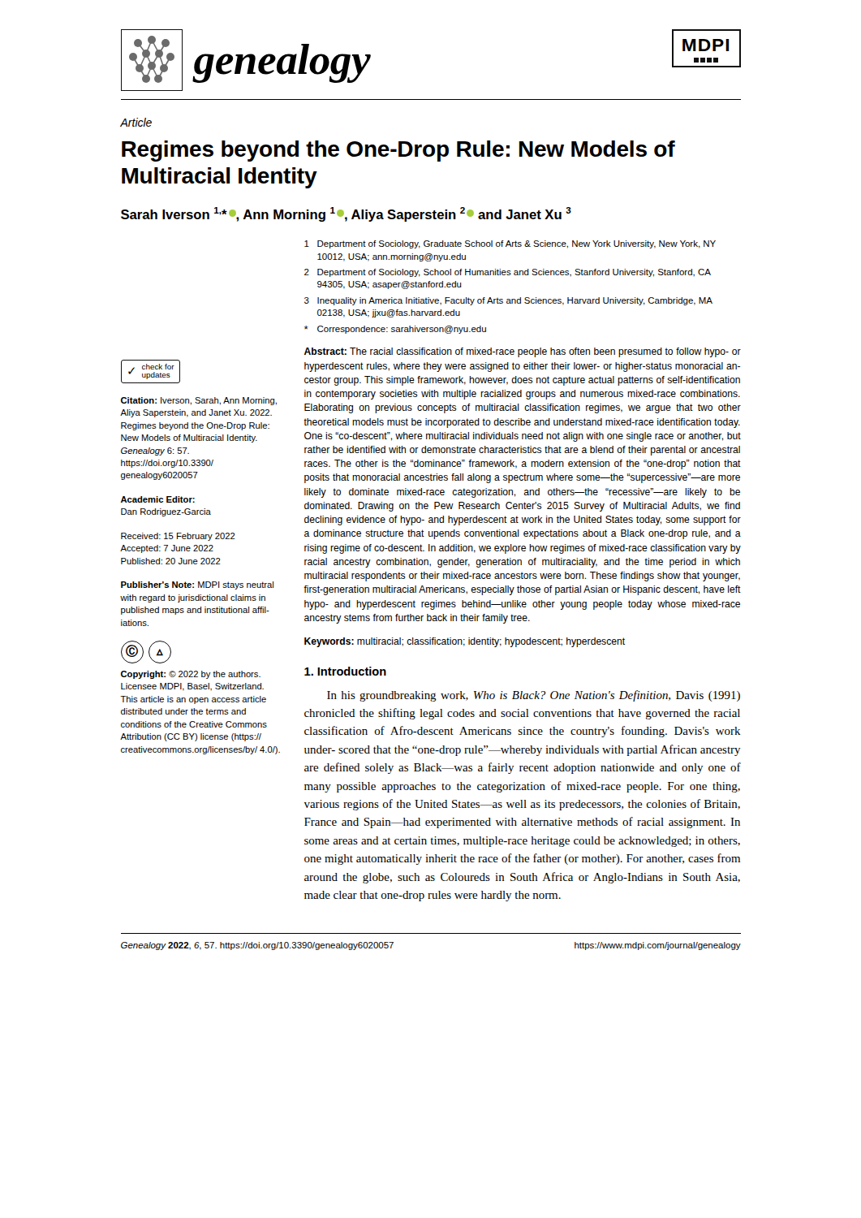genealogy
MDPI
Article
Regimes beyond the One-Drop Rule: New Models of Multiracial Identity
Sarah Iverson 1,* , Ann Morning 1 , Aliya Saperstein 2 and Janet Xu 3
✓ check for
updates
Citation: Iverson, Sarah, Ann Morning, Aliya Saperstein, and Janet Xu. 2022. Regimes beyond the One-Drop Rule: New Models of Multiracial Identity. Genealogy 6: 57. https://doi.org/10.3390/ genealogy6020057
Academic Editor:
Dan Rodriguez-Garcia
Received: 15 February 2022
Accepted: 7 June 2022
Published: 20 June 2022
Publisher's Note: MDPI stays neutral with regard to jurisdictional claims in published maps and institutional affil- iations.
Ⓒ ▵
Copyright: © 2022 by the authors. Licensee MDPI, Basel, Switzerland. This article is an open access article distributed under the terms and conditions of the Creative Commons Attribution (CC BY) license (https:// creativecommons.org/licenses/by/ 4.0/).
Department of Sociology, Graduate School of Arts & Science, New York University, New York, NY 10012, USA; ann.morning@nyu.edu
Department of Sociology, School of Humanities and Sciences, Stanford University, Stanford, CA 94305, USA; asaper@stanford.edu
Inequality in America Initiative, Faculty of Arts and Sciences, Harvard University, Cambridge, MA 02138, USA; jjxu@fas.harvard.edu
Correspondence: sarahiverson@nyu.edu
Abstract: The racial classification of mixed-race people has often been presumed to follow hypo- or hyperdescent rules, where they were assigned to either their lower- or higher-status monoracial an- cestor group. This simple framework, however, does not capture actual patterns of self-identification in contemporary societies with multiple racialized groups and numerous mixed-race combinations. Elaborating on previous concepts of multiracial classification regimes, we argue that two other theoretical models must be incorporated to describe and understand mixed-race identification today. One is “co-descent”, where multiracial individuals need not align with one single race or another, but rather be identified with or demonstrate characteristics that are a blend of their parental or ancestral races. The other is the “dominance” framework, a modern extension of the “one-drop” notion that posits that monoracial ancestries fall along a spectrum where some—the “supercessive”—are more likely to dominate mixed-race categorization, and others—the “recessive”—are likely to be dominated. Drawing on the Pew Research Center's 2015 Survey of Multiracial Adults, we find declining evidence of hypo- and hyperdescent at work in the United States today, some support for a dominance structure that upends conventional expectations about a Black one-drop rule, and a rising regime of co-descent. In addition, we explore how regimes of mixed-race classification vary by racial ancestry combination, gender, generation of multiraciality, and the time period in which multiracial respondents or their mixed-race ancestors were born. These findings show that younger, first-generation multiracial Americans, especially those of partial Asian or Hispanic descent, have left hypo- and hyperdescent regimes behind—unlike other young people today whose mixed-race ancestry stems from further back in their family tree.
Keywords: multiracial; classification; identity; hypodescent; hyperdescent
1. Introduction
In his groundbreaking work, Who is Black? One Nation's Definition, Davis (1991) chronicled the shifting legal codes and social conventions that have governed the racial classification of Afro-descent Americans since the country's founding. Davis's work under- scored that the “one-drop rule”—whereby individuals with partial African ancestry are defined solely as Black—was a fairly recent adoption nationwide and only one of many possible approaches to the categorization of mixed-race people. For one thing, various regions of the United States—as well as its predecessors, the colonies of Britain, France and Spain—had experimented with alternative methods of racial assignment. In some areas and at certain times, multiple-race heritage could be acknowledged; in others, one might automatically inherit the race of the father (or mother). For another, cases from around the globe, such as Coloureds in South Africa or Anglo-Indians in South Asia, made clear that one-drop rules were hardly the norm.
Genealogy 2022, 6, 57. https://doi.org/10.3390/genealogy6020057
https://www.mdpi.com/journal/genealogy